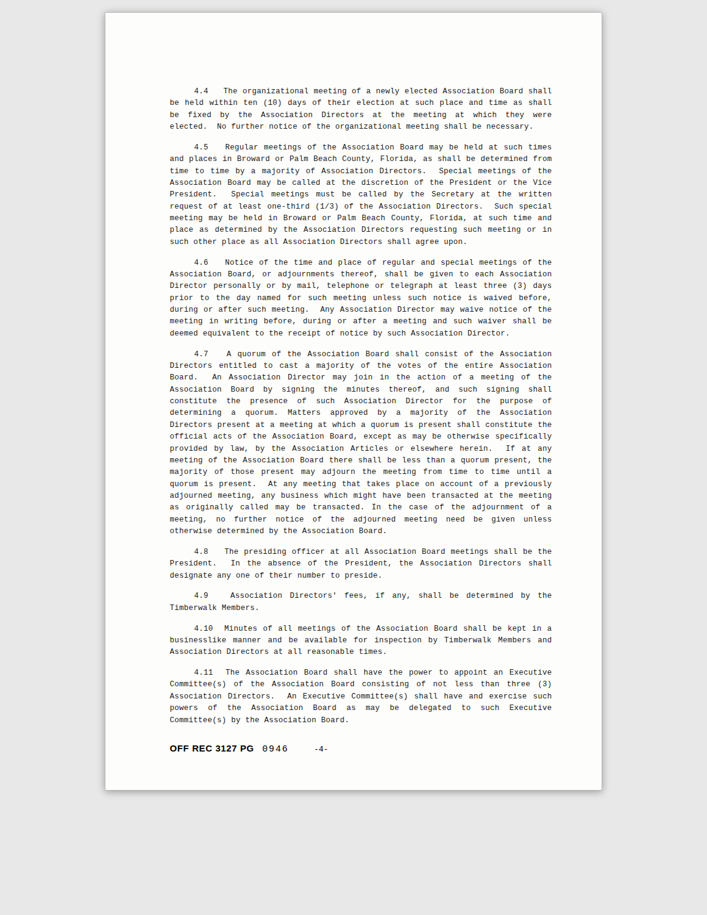4.4 The organizational meeting of a newly elected Association Board shall be held within ten (10) days of their election at such place and time as shall be fixed by the Association Directors at the meeting at which they were elected. No further notice of the organizational meeting shall be necessary.
4.5 Regular meetings of the Association Board may be held at such times and places in Broward or Palm Beach County, Florida, as shall be determined from time to time by a majority of Association Directors. Special meetings of the Association Board may be called at the discretion of the President or the Vice President. Special meetings must be called by the Secretary at the written request of at least one-third (1/3) of the Association Directors. Such special meeting may be held in Broward or Palm Beach County, Florida, at such time and place as determined by the Association Directors requesting such meeting or in such other place as all Association Directors shall agree upon.
4.6 Notice of the time and place of regular and special meetings of the Association Board, or adjournments thereof, shall be given to each Association Director personally or by mail, telephone or telegraph at least three (3) days prior to the day named for such meeting unless such notice is waived before, during or after such meeting. Any Association Director may waive notice of the meeting in writing before, during or after a meeting and such waiver shall be deemed equivalent to the receipt of notice by such Association Director.
4.7 A quorum of the Association Board shall consist of the Association Directors entitled to cast a majority of the votes of the entire Association Board. An Association Director may join in the action of a meeting of the Association Board by signing the minutes thereof, and such signing shall constitute the presence of such Association Director for the purpose of determining a quorum. Matters approved by a majority of the Association Directors present at a meeting at which a quorum is present shall constitute the official acts of the Association Board, except as may be otherwise specifically provided by law, by the Association Articles or elsewhere herein. If at any meeting of the Association Board there shall be less than a quorum present, the majority of those present may adjourn the meeting from time to time until a quorum is present. At any meeting that takes place on account of a previously adjourned meeting, any business which might have been transacted at the meeting as originally called may be transacted. In the case of the adjournment of a meeting, no further notice of the adjourned meeting need be given unless otherwise determined by the Association Board.
4.8 The presiding officer at all Association Board meetings shall be the President. In the absence of the President, the Association Directors shall designate any one of their number to preside.
4.9 Association Directors' fees, if any, shall be determined by the Timberwalk Members.
4.10 Minutes of all meetings of the Association Board shall be kept in a businesslike manner and be available for inspection by Timberwalk Members and Association Directors at all reasonable times.
4.11 The Association Board shall have the power to appoint an Executive Committee(s) of the Association Board consisting of not less than three (3) Association Directors. An Executive Committee(s) shall have and exercise such powers of the Association Board as may be delegated to such Executive Committee(s) by the Association Board.
OFF REC 3127 PG 0946-4-